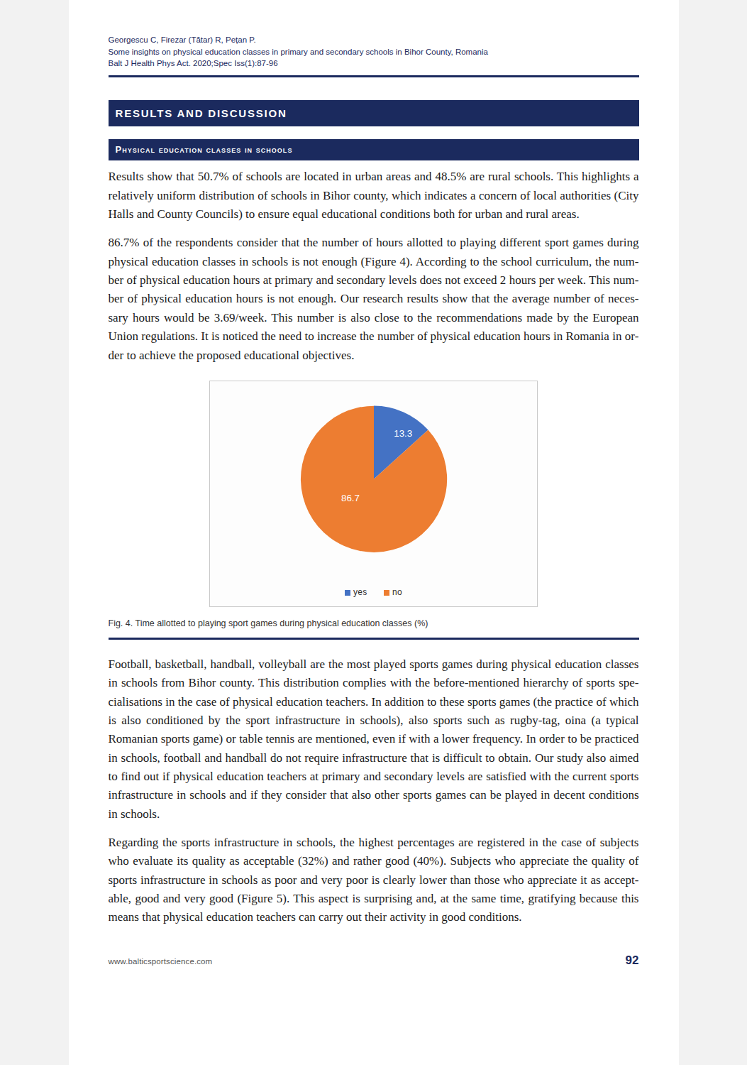Georgescu C, Firezar (Tătar) R, Pețan P.
Some insights on physical education classes in primary and secondary schools in Bihor County, Romania
Balt J Health Phys Act. 2020;Spec Iss(1):87‑96
Results and discussion
Physical education classes in schools
Results show that 50.7% of schools are located in urban areas and 48.5% are rural schools. This highlights a relatively uniform distribution of schools in Bihor county, which indicates a concern of local authorities (City Halls and County Councils) to ensure equal educational conditions both for urban and rural areas.
86.7% of the respondents consider that the number of hours allotted to playing different sport games during physical education classes in schools is not enough (Figure 4). According to the school curriculum, the number of physical education hours at primary and secondary levels does not exceed 2 hours per week. This number of physical education hours is not enough. Our research results show that the average number of necessary hours would be 3.69/week. This number is also close to the recommendations made by the European Union regulations. It is noticed the need to increase the number of physical education hours in Romania in order to achieve the proposed educational objectives.
Pie centered at (160,120), radius 100. Start at 12 o'clock, clockwise. Yes = 13.3% -> 47.88deg. End point: x=160+100*sin(47.88)=234.2, y=120-100*cos(47.88)=52.9 13.3 86.7
yes no
Fig. 4. Time allotted to playing sport games during physical education classes (%)
Football, basketball, handball, volleyball are the most played sports games during physical education classes in schools from Bihor county. This distribution complies with the before-mentioned hierarchy of sports specialisations in the case of physical education teachers. In addition to these sports games (the practice of which is also conditioned by the sport infrastructure in schools), also sports such as rugby-tag, oina (a typical Romanian sports game) or table tennis are mentioned, even if with a lower frequency. In order to be practiced in schools, football and handball do not require infrastructure that is difficult to obtain. Our study also aimed to find out if physical education teachers at primary and secondary levels are satisfied with the current sports infrastructure in schools and if they consider that also other sports games can be played in decent conditions in schools.
Regarding the sports infrastructure in schools, the highest percentages are registered in the case of subjects who evaluate its quality as acceptable (32%) and rather good (40%). Subjects who appreciate the quality of sports infrastructure in schools as poor and very poor is clearly lower than those who appreciate it as acceptable, good and very good (Figure 5). This aspect is surprising and, at the same time, gratifying because this means that physical education teachers can carry out their activity in good conditions.
www.balticsportscience.com
92